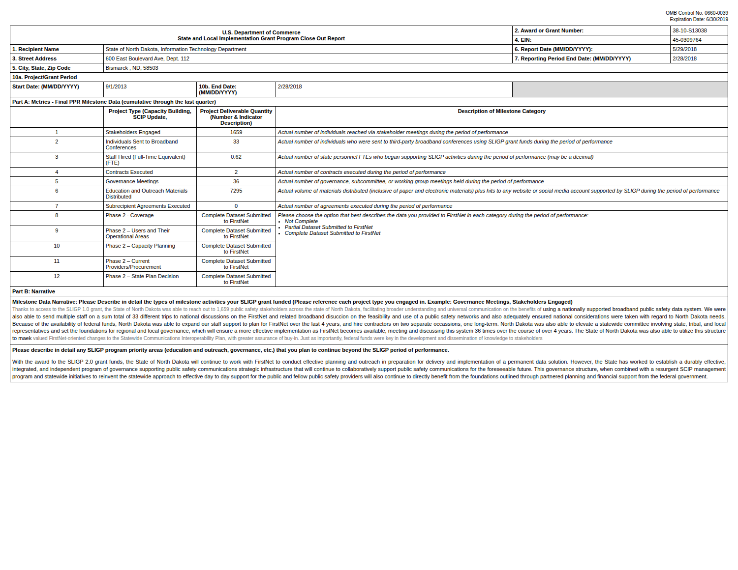OMB Control No. 0660-0039
Expiration Date: 6/30/2019
| U.S. Department of Commerce State and Local Implementation Grant Program Close Out Report | 2. Award or Grant Number: | 38-10-S13038 |
| 4. EIN: | 45-0309764 |
| 1. Recipient Name | State of North Dakota, Information Technology Department | 6. Report Date (MM/DD/YYYY): | 5/29/2018 |
| 3. Street Address | 600 East Boulevard Ave, Dept. 112 | 7. Reporting Period End Date: (MM/DD/YYYY) | 2/28/2018 |
| 5. City, State, Zip Code | Bismarck , ND, 58503 |
| 10a. Project/Grant Period |
| Start Date: (MM/DD/YYYY) | 9/1/2013 | 10b. End Date: (MM/DD/YYYY) | 2/28/2018 | |
| Part A: Metrics - Final PPR Milestone Data (cumulative through the last quarter) |
| | Project Type (Capacity Building, SCIP Update, | Project Deliverable Quantity (Number & Indicator Description) | Description of Milestone Category |
| 1 | Stakeholders Engaged | 1659 | Actual number of individuals reached via stakeholder meetings during the period of performance |
| 2 | Individuals Sent to Broadband Conferences | 33 | Actual number of individuals who were sent to third-party broadband conferences using SLIGP grant funds during the period of performance |
| 3 | Staff Hired (Full-Time Equivalent)(FTE) | 0.62 | Actual number of state personnel FTEs who began supporting SLIGP activities during the period of performance (may be a decimal) |
| 4 | Contracts Executed | 2 | Actual number of contracts executed during the period of performance |
| 5 | Governance Meetings | 36 | Actual number of governance, subcommittee, or working group meetings held during the period of performance |
| 6 | Education and Outreach Materials Distributed | 7295 | Actual volume of materials distributed (inclusive of paper and electronic materials) plus hits to any website or social media account supported by SLIGP during the period of performance |
| 7 | Subrecipient Agreements Executed | 0 | Actual number of agreements executed during the period of performance |
| 8 | Phase 2 - Coverage | Complete Dataset Submitted to FirstNet | Please choose the option that best describes the data you provided to FirstNet in each category during the period of performance: Not Complete Partial Dataset Submitted to FirstNet Complete Dataset Submitted to FirstNet |
| 9 | Phase 2 – Users and Their Operational Areas | Complete Dataset Submitted to FirstNet |
| 10 | Phase 2 – Capacity Planning | Complete Dataset Submitted to FirstNet |
| 11 | Phase 2 – Current Providers/Procurement | Complete Dataset Submitted to FirstNet |
| 12 | Phase 2 – State Plan Decision | Complete Dataset Submitted to FirstNet |
| Part B: Narrative |
| Milestone Data Narrative: Please Describe in detail the types of milestone activities your SLIGP grant funded (Please reference each project type you engaged in. Example: Governance Meetings, Stakeholders Engaged) Thanks to access to the SLIGP 1.0 grant, the State of North Dakota was able to reach out to 1,659 public safety stakeholders across the state of North Dakota, facilitating broader understanding and universal communication on the benefits of using a nationally supported broadband public safety data system. We were also able to send multiple staff on a sum total of 33 different trips to national discussions on the FirstNet and related broadband disuccion on the feasibility and use of a public safety networks and also adequately ensured national considerations were taken with regard to North Dakota needs. Because of the availability of federal funds, North Dakota was able to expand our staff support to plan for FirstNet over the last 4 years, and hire contractors on two separate occassions, one long-term. North Dakota was also able to elevate a statewide committee involving state, tribal, and local representatives and set the foundations for regional and local governance, which will ensure a more effective implementation as FirstNet becomes available, meeting and discussing this system 36 times over the course of over 4 years. The State of North Dakota was also able to utilize this structure to maek valued FirstNet-oriented changes to the Statewide Communications Interoperability Plan, with greater assurance of buy-in. Just as importantly, federal funds were key in the development and dissemination of knowledge to stakeholders |
| Please describe in detail any SLIGP program priority areas (education and outreach, governance, etc.) that you plan to continue beyond the SLIGP period of performance. |
| With the award fo the SLIGP 2.0 grant funds, the State of North Dakota will continue to work with FirstNet to conduct effective planning and outreach in preparation for delivery and implementation of a permanent data solution. However, the State has worked to establish a durably effective, integrated, and independent program of governance supporting public safety communications strategic infrastructure that will continue to collaboratively support public safety communications for the foreseeable future. This governance structure, when combined with a resurgent SCIP management program and statewide initiatives to reinvent the statewide approach to effective day to day support for the public and fellow public safety providers will also continue to directly benefit from the foundations outlined through partnered planning and financial support from the federal government. |